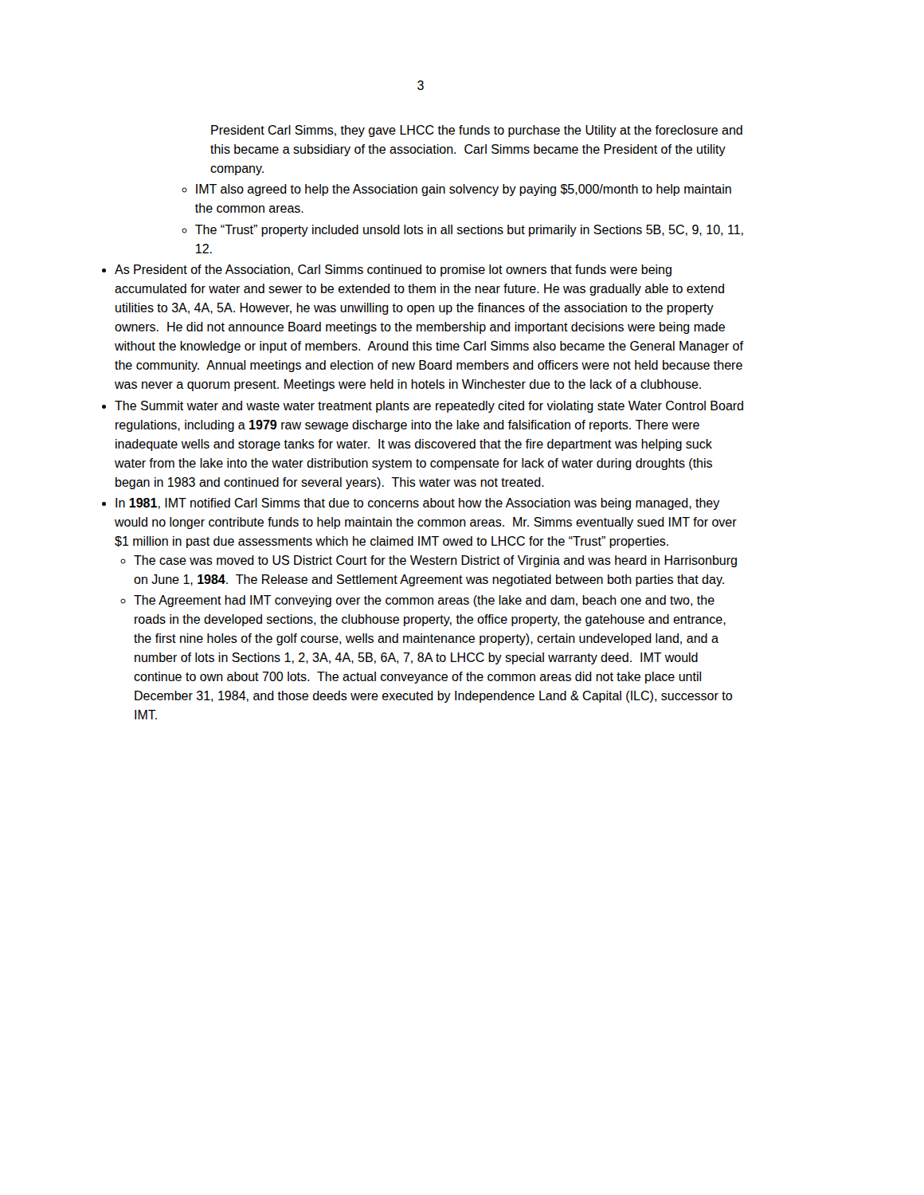3
President Carl Simms, they gave LHCC the funds to purchase the Utility at the foreclosure and this became a subsidiary of the association. Carl Simms became the President of the utility company.
IMT also agreed to help the Association gain solvency by paying $5,000/month to help maintain the common areas.
The “Trust” property included unsold lots in all sections but primarily in Sections 5B, 5C, 9, 10, 11, 12.
As President of the Association, Carl Simms continued to promise lot owners that funds were being accumulated for water and sewer to be extended to them in the near future. He was gradually able to extend utilities to 3A, 4A, 5A. However, he was unwilling to open up the finances of the association to the property owners. He did not announce Board meetings to the membership and important decisions were being made without the knowledge or input of members. Around this time Carl Simms also became the General Manager of the community. Annual meetings and election of new Board members and officers were not held because there was never a quorum present. Meetings were held in hotels in Winchester due to the lack of a clubhouse.
The Summit water and waste water treatment plants are repeatedly cited for violating state Water Control Board regulations, including a 1979 raw sewage discharge into the lake and falsification of reports. There were inadequate wells and storage tanks for water. It was discovered that the fire department was helping suck water from the lake into the water distribution system to compensate for lack of water during droughts (this began in 1983 and continued for several years). This water was not treated.
In 1981, IMT notified Carl Simms that due to concerns about how the Association was being managed, they would no longer contribute funds to help maintain the common areas. Mr. Simms eventually sued IMT for over $1 million in past due assessments which he claimed IMT owed to LHCC for the “Trust” properties.
The case was moved to US District Court for the Western District of Virginia and was heard in Harrisonburg on June 1, 1984. The Release and Settlement Agreement was negotiated between both parties that day.
The Agreement had IMT conveying over the common areas (the lake and dam, beach one and two, the roads in the developed sections, the clubhouse property, the office property, the gatehouse and entrance, the first nine holes of the golf course, wells and maintenance property), certain undeveloped land, and a number of lots in Sections 1, 2, 3A, 4A, 5B, 6A, 7, 8A to LHCC by special warranty deed. IMT would continue to own about 700 lots. The actual conveyance of the common areas did not take place until December 31, 1984, and those deeds were executed by Independence Land & Capital (ILC), successor to IMT.